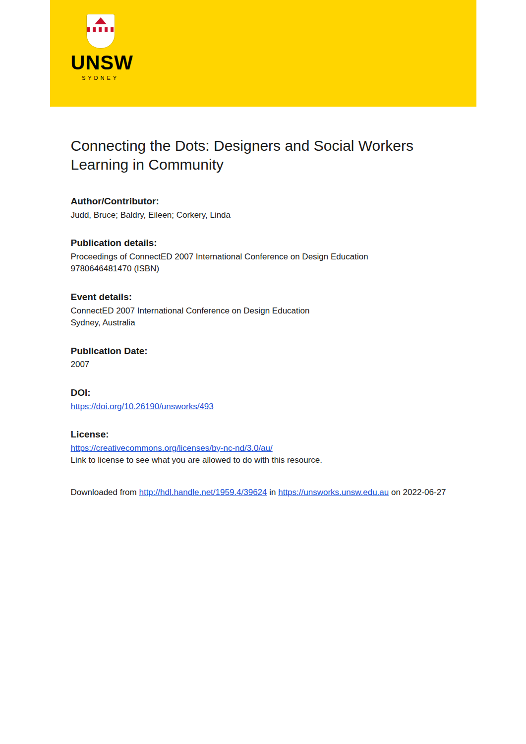UNSW
SYDNEY
Connecting the Dots: Designers and Social Workers Learning in Community
Author/Contributor:
Judd, Bruce; Baldry, Eileen; Corkery, Linda
Publication details:
Proceedings of ConnectED 2007 International Conference on Design Education
9780646481470 (ISBN)
Event details:
ConnectED 2007 International Conference on Design Education
Sydney, Australia
Publication Date:
2007
DOI:
https://doi.org/10.26190/unsworks/493
License:
https://creativecommons.org/licenses/by-nc-nd/3.0/au/
Link to license to see what you are allowed to do with this resource.
Downloaded from http://hdl.handle.net/1959.4/39624 in https://unsworks.unsw.edu.au on 2022-06-27